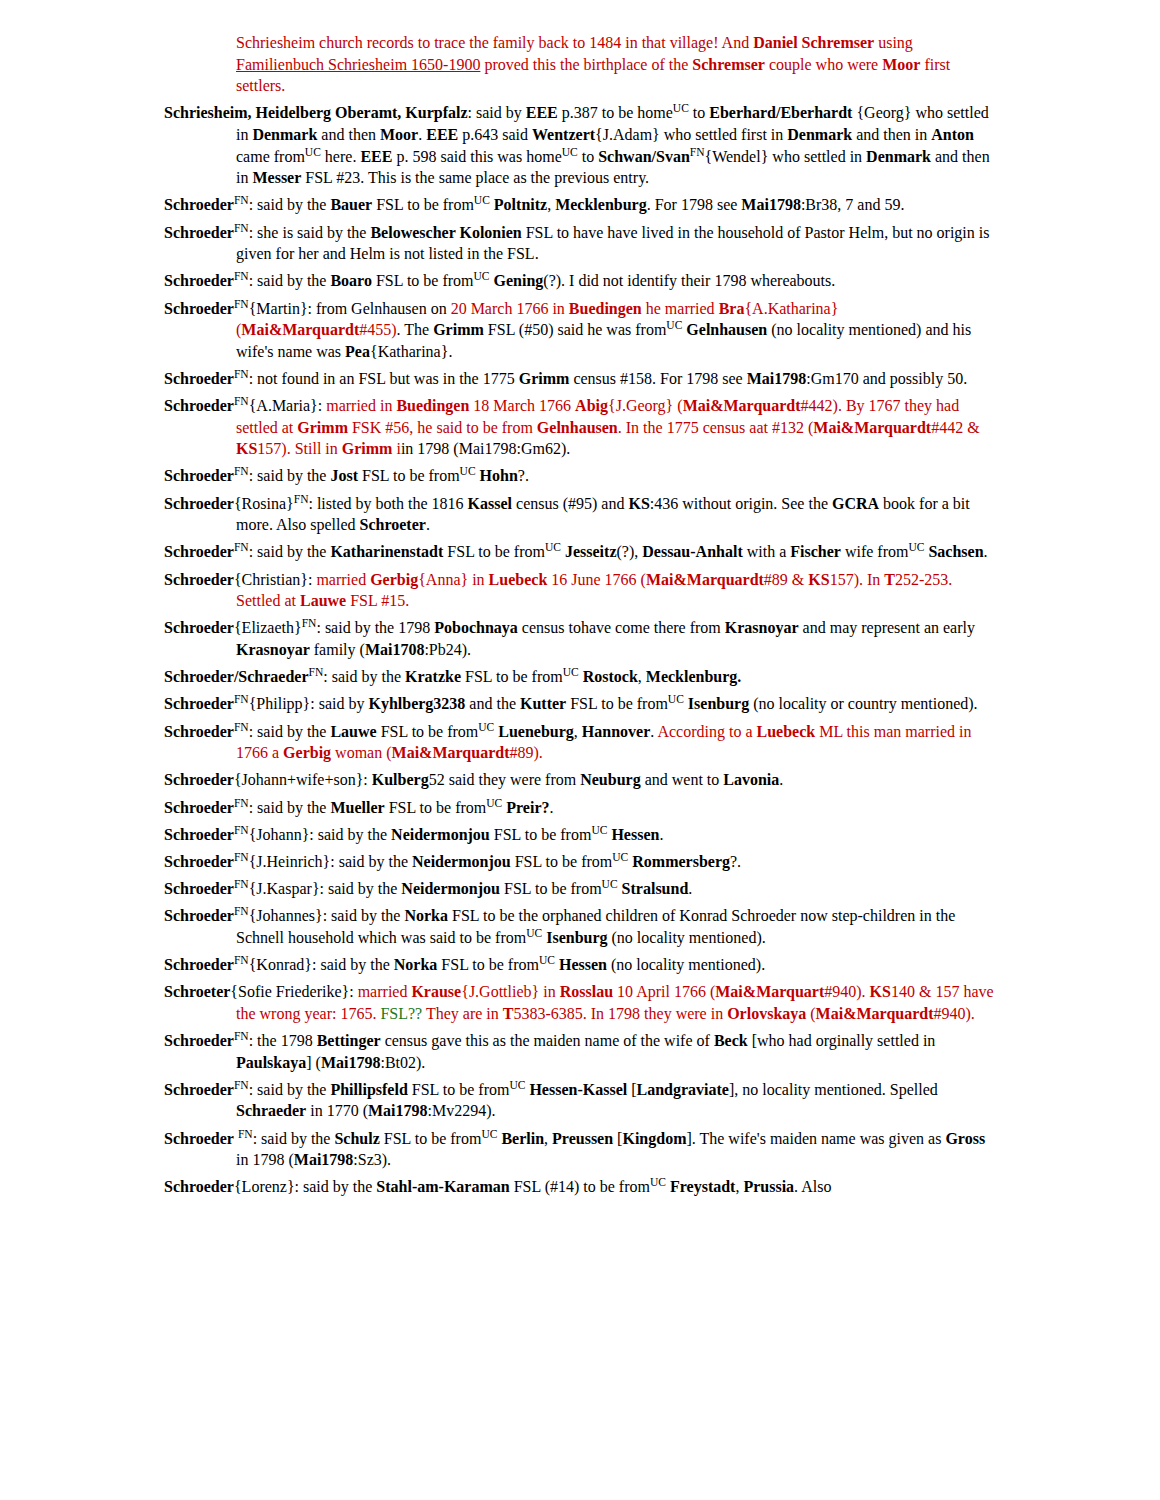Schriesheim church records to trace the family back to 1484 in that village! And Daniel Schremser using Familienbuch Schriesheim 1650-1900 proved this the birthplace of the Schremser couple who were Moor first settlers.
Schriesheim, Heidelberg Oberamt, Kurpfalz: said by EEE p.387 to be homeUC to Eberhard/Eberhardt {Georg} who settled in Denmark and then Moor. EEE p.643 said Wentzert{J.Adam} who settled first in Denmark and then in Anton came fromUC here. EEE p. 598 said this was homeUC to Schwan/SvanFN{Wendel} who settled in Denmark and then in Messer FSL #23. This is the same place as the previous entry.
SchroederFN: said by the Bauer FSL to be fromUC Poltnitz, Mecklenburg. For 1798 see Mai1798:Br38, 7 and 59.
SchroederFN: she is said by the Belowescher Kolonien FSL to have have lived in the household of Pastor Helm, but no origin is given for her and Helm is not listed in the FSL.
SchroederFN: said by the Boaro FSL to be fromUC Gening(?). I did not identify their 1798 whereabouts.
SchroederFN{Martin}: from Gelnhausen on 20 March 1766 in Buedingen he married Bra{A.Katharina} (Mai&Marquardt#455). The Grimm FSL (#50) said he was fromUC Gelnhausen (no locality mentioned) and his wife's name was Pea{Katharina}.
SchroederFN: not found in an FSL but was in the 1775 Grimm census #158. For 1798 see Mai1798:Gm170 and possibly 50.
SchroederFN{A.Maria}: married in Buedingen 18 March 1766 Abig{J.Georg} (Mai&Marquardt#442). By 1767 they had settled at Grimm FSK #56, he said to be from Gelnhausen. In the 1775 census aat #132 (Mai&Marquardt#442 & KS157). Still in Grimm iin 1798 (Mai1798:Gm62).
SchroederFN: said by the Jost FSL to be fromUC Hohn?.
Schroeder{Rosina}FN: listed by both the 1816 Kassel census (#95) and KS:436 without origin. See the GCRA book for a bit more. Also spelled Schroeter.
SchroederFN: said by the Katharinenstadt FSL to be fromUC Jesseitz(?), Dessau-Anhalt with a Fischer wife fromUC Sachsen.
Schroeder{Christian}: married Gerbig{Anna} in Luebeck 16 June 1766 (Mai&Marquardt#89 & KS157). In T252-253. Settled at Lauwe FSL #15.
Schroeder{Elizaeth}FN: said by the 1798 Pobochnaya census tohave come there from Krasnoyar and may represent an early Krasnoyar family (Mai1708:Pb24).
Schroeder/SchraederFN: said by the Kratzke FSL to be fromUC Rostock, Mecklenburg.
SchroederFN{Philipp}: said by Kyhlberg3238 and the Kutter FSL to be fromUC Isenburg (no locality or country mentioned).
SchroederFN: said by the Lauwe FSL to be fromUC Lueneburg, Hannover. According to a Luebeck ML this man married in 1766 a Gerbig woman (Mai&Marquardt#89).
Schroeder{Johann+wife+son}: Kulberg52 said they were from Neuburg and went to Lavonia.
SchroederFN: said by the Mueller FSL to be fromUC Preir?.
SchroederFN{Johann}: said by the Neidermonjou FSL to be fromUC Hessen.
SchroederFN{J.Heinrich}: said by the Neidermonjou FSL to be fromUC Rommersberg?.
SchroederFN{J.Kaspar}: said by the Neidermonjou FSL to be fromUC Stralsund.
SchroederFN{Johannes}: said by the Norka FSL to be the orphaned children of Konrad Schroeder now step-children in the Schnell household which was said to be fromUC Isenburg (no locality mentioned).
SchroederFN{Konrad}: said by the Norka FSL to be fromUC Hessen (no locality mentioned).
Schroeter{Sofie Friederike}: married Krause{J.Gottlieb} in Rosslau 10 April 1766 (Mai&Marquart#940). KS140 & 157 have the wrong year: 1765. FSL?? They are in T5383-6385. In 1798 they were in Orlovskaya (Mai&Marquardt#940).
SchroederFN: the 1798 Bettinger census gave this as the maiden name of the wife of Beck [who had orginally settled in Paulskaya] (Mai1798:Bt02).
SchroederFN: said by the Phillipsfeld FSL to be fromUC Hessen-Kassel [Landgraviate], no locality mentioned. Spelled Schraeder in 1770 (Mai1798:Mv2294).
Schroeder FN: said by the Schulz FSL to be fromUC Berlin, Preussen [Kingdom]. The wife's maiden name was given as Gross in 1798 (Mai1798:Sz3).
Schroeder{Lorenz}: said by the Stahl-am-Karaman FSL (#14) to be fromUC Freystadt, Prussia. Also